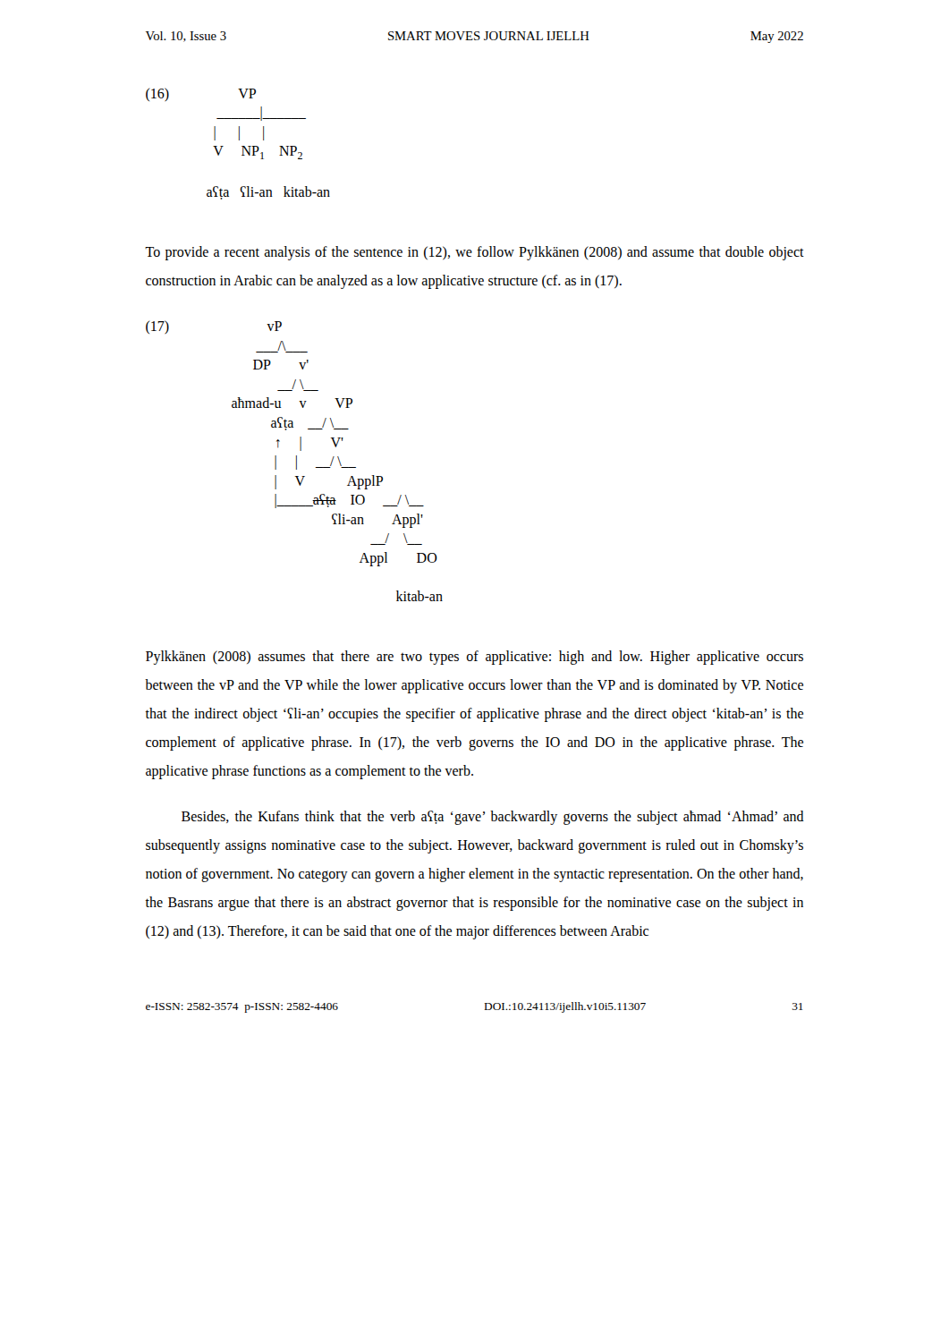Vol. 10, Issue 3 SMART MOVES JOURNAL IJELLH May 2022
(16)
            VP
      ______|______
     |      |      |
     V     NP1    NP2

   aʕṭa   ʕli-an   kitab-an
To provide a recent analysis of the sentence in (12), we follow Pylkkänen (2008) and assume that double object construction in Arabic can be analyzed as a low applicative structure (cf. as in (17).
(17)
                    vP
                 ___/\___
                DP        v'
                       __/ \__
          aħmad-u     v        VP
                     aʕṭa    __/ \__
                      ↑     |        V'
                      |     |     __/ \__
                      |     V            ApplP
                      |_____aʕṭa    IO     __/ \__
                                      ʕli-an        Appl'
                                                 __/    \__
                                              Appl        DO

                                                        kitab-an
Pylkkänen (2008) assumes that there are two types of applicative: high and low. Higher applicative occurs between the vP and the VP while the lower applicative occurs lower than the VP and is dominated by VP. Notice that the indirect object ‘ʕli-an’ occupies the specifier of applicative phrase and the direct object ‘kitab-an’ is the complement of applicative phrase. In (17), the verb governs the IO and DO in the applicative phrase. The applicative phrase functions as a complement to the verb.
Besides, the Kufans think that the verb aʕṭa ‘gave’ backwardly governs the subject aħmad ‘Ahmad’ and subsequently assigns nominative case to the subject. However, backward government is ruled out in Chomsky’s notion of government. No category can govern a higher element in the syntactic representation. On the other hand, the Basrans argue that there is an abstract governor that is responsible for the nominative case on the subject in (12) and (13). Therefore, it can be said that one of the major differences between Arabic
e-ISSN: 2582-3574 p-ISSN: 2582-4406 DOI.:10.24113/ijellh.v10i5.11307 31